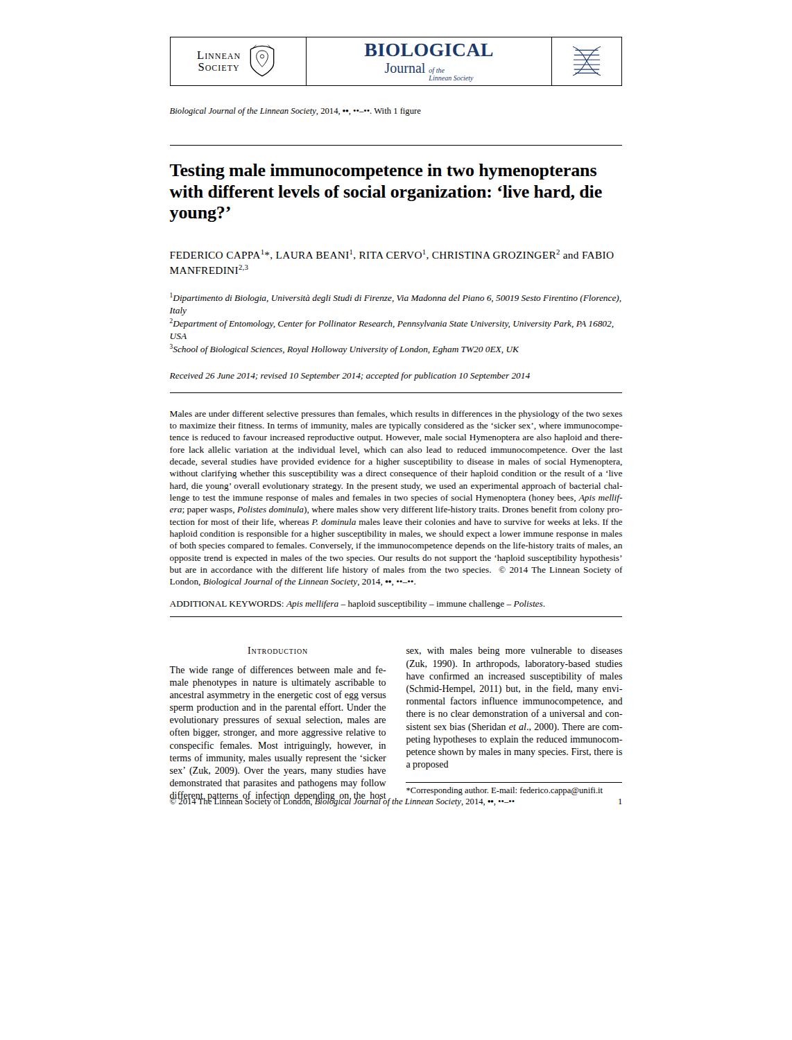Linnean
Society
BIOLOGICAL
Journal of the
Linnean Society
Biological Journal of the Linnean Society, 2014, ••, ••–••. With 1 figure
Testing male immunocompetence in two hymenopterans with different levels of social organization: ‘live hard, die young?’
FEDERICO CAPPA1*, LAURA BEANI1, RITA CERVO1, CHRISTINA GROZINGER2 and FABIO MANFREDINI2,3
1Dipartimento di Biologia, Università degli Studi di Firenze, Via Madonna del Piano 6, 50019 Sesto Firentino (Florence), Italy
2Department of Entomology, Center for Pollinator Research, Pennsylvania State University, University Park, PA 16802, USA
3School of Biological Sciences, Royal Holloway University of London, Egham TW20 0EX, UK
Received 26 June 2014; revised 10 September 2014; accepted for publication 10 September 2014
Males are under different selective pressures than females, which results in differences in the physiology of the two sexes to maximize their fitness. In terms of immunity, males are typically considered as the ‘sicker sex’, where immunocompetence is reduced to favour increased reproductive output. However, male social Hymenoptera are also haploid and therefore lack allelic variation at the individual level, which can also lead to reduced immunocompetence. Over the last decade, several studies have provided evidence for a higher susceptibility to disease in males of social Hymenoptera, without clarifying whether this susceptibility was a direct consequence of their haploid condition or the result of a ‘live hard, die young’ overall evolutionary strategy. In the present study, we used an experimental approach of bacterial challenge to test the immune response of males and females in two species of social Hymenoptera (honey bees, Apis mellifera; paper wasps, Polistes dominula), where males show very different life-history traits. Drones benefit from colony protection for most of their life, whereas P. dominula males leave their colonies and have to survive for weeks at leks. If the haploid condition is responsible for a higher susceptibility in males, we should expect a lower immune response in males of both species compared to females. Conversely, if the immunocompetence depends on the life-history traits of males, an opposite trend is expected in males of the two species. Our results do not support the ‘haploid susceptibility hypothesis’ but are in accordance with the different life history of males from the two species. © 2014 The Linnean Society of London, Biological Journal of the Linnean Society, 2014, ••, ••–••.
ADDITIONAL KEYWORDS: Apis mellifera – haploid susceptibility – immune challenge – Polistes.
Introduction
The wide range of differences between male and female phenotypes in nature is ultimately ascribable to ancestral asymmetry in the energetic cost of egg versus sperm production and in the parental effort. Under the evolutionary pressures of sexual selection, males are often bigger, stronger, and more aggressive relative to conspecific females. Most intriguingly, however, in terms of immunity, males usually represent the ‘sicker sex’ (Zuk, 2009). Over the years, many studies have demonstrated that parasites and pathogens may follow different patterns of infection depending on the host sex, with males being more vulnerable to diseases (Zuk, 1990). In arthropods, laboratory-based studies have confirmed an increased susceptibility of males (Schmid-Hempel, 2011) but, in the field, many environmental factors influence immunocompetence, and there is no clear demonstration of a universal and consistent sex bias (Sheridan et al., 2000). There are competing hypotheses to explain the reduced immunocompetence shown by males in many species. First, there is a proposed
*Corresponding author. E-mail: federico.cappa@unifi.it
© 2014 The Linnean Society of London, Biological Journal of the Linnean Society, 2014, ••, ••–•• 1